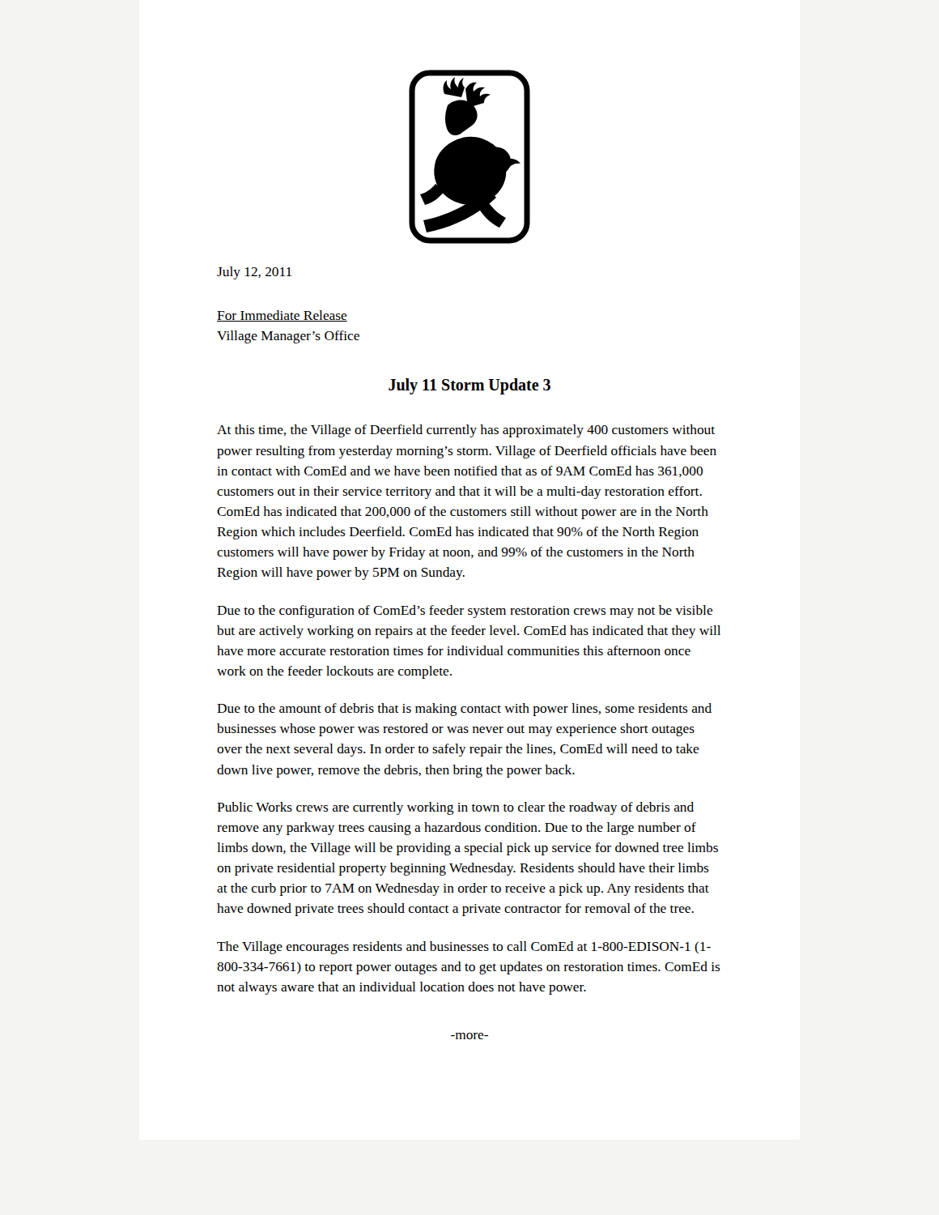July 12, 2011
For Immediate Release
Village Manager’s Office
July 11 Storm Update 3
At this time, the Village of Deerfield currently has approximately 400 customers without power resulting from yesterday morning’s storm. Village of Deerfield officials have been in contact with ComEd and we have been notified that as of 9AM ComEd has 361,000 customers out in their service territory and that it will be a multi-day restoration effort. ComEd has indicated that 200,000 of the customers still without power are in the North Region which includes Deerfield. ComEd has indicated that 90% of the North Region customers will have power by Friday at noon, and 99% of the customers in the North Region will have power by 5PM on Sunday.
Due to the configuration of ComEd’s feeder system restoration crews may not be visible but are actively working on repairs at the feeder level. ComEd has indicated that they will have more accurate restoration times for individual communities this afternoon once work on the feeder lockouts are complete.
Due to the amount of debris that is making contact with power lines, some residents and businesses whose power was restored or was never out may experience short outages over the next several days. In order to safely repair the lines, ComEd will need to take down live power, remove the debris, then bring the power back.
Public Works crews are currently working in town to clear the roadway of debris and remove any parkway trees causing a hazardous condition. Due to the large number of limbs down, the Village will be providing a special pick up service for downed tree limbs on private residential property beginning Wednesday. Residents should have their limbs at the curb prior to 7AM on Wednesday in order to receive a pick up. Any residents that have downed private trees should contact a private contractor for removal of the tree.
The Village encourages residents and businesses to call ComEd at 1-800-EDISON-1 (1-800-334-7661) to report power outages and to get updates on restoration times. ComEd is not always aware that an individual location does not have power.
-more-